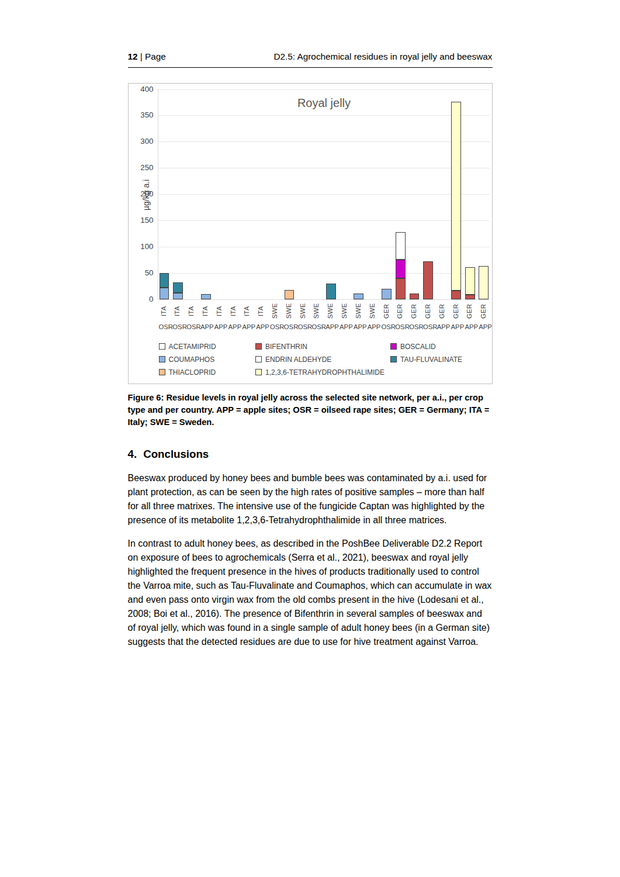12 | Page
D2.5: Agrochemical residues in royal jelly and beeswax
µg/kg a.i
400 350 300 250 200 150 100 50 0
Royal jelly
ITA
ITA
ITA
ITA
ITA
ITA
ITA
ITA
SWE
SWE
SWE
SWE
SWE
SWE
SWE
SWE
GER
GER
GER
GER
GER
GER
GER
GER
OSR
OSR
OSR
APP
APP
APP
APP
APP
OSR
OSR
OSR
OSR
APP
APP
APP
APP
OSR
OSR
OSR
OSR
APP
APP
APP
APP
ACETAMIPRID
BIFENTHRIN
BOSCALID
COUMAPHOS
ENDRIN ALDEHYDE
TAU-FLUVALINATE
THIACLOPRID
1,2,3,6-TETRAHYDROPHTHALIMIDE
Figure 6: Residue levels in royal jelly across the selected site network, per a.i., per crop type and per country. APP = apple sites; OSR = oilseed rape sites; GER = Germany; ITA = Italy; SWE = Sweden.
4. Conclusions
Beeswax produced by honey bees and bumble bees was contaminated by a.i. used for plant protection, as can be seen by the high rates of positive samples – more than half for all three matrixes. The intensive use of the fungicide Captan was highlighted by the presence of its metabolite 1,2,3,6-Tetrahydrophthalimide in all three matrices.
In contrast to adult honey bees, as described in the PoshBee Deliverable D2.2 Report on exposure of bees to agrochemicals (Serra et al., 2021), beeswax and royal jelly highlighted the frequent presence in the hives of products traditionally used to control the Varroa mite, such as Tau-Fluvalinate and Coumaphos, which can accumulate in wax and even pass onto virgin wax from the old combs present in the hive (Lodesani et al., 2008; Boi et al., 2016). The presence of Bifenthrin in several samples of beeswax and of royal jelly, which was found in a single sample of adult honey bees (in a German site) suggests that the detected residues are due to use for hive treatment against Varroa.